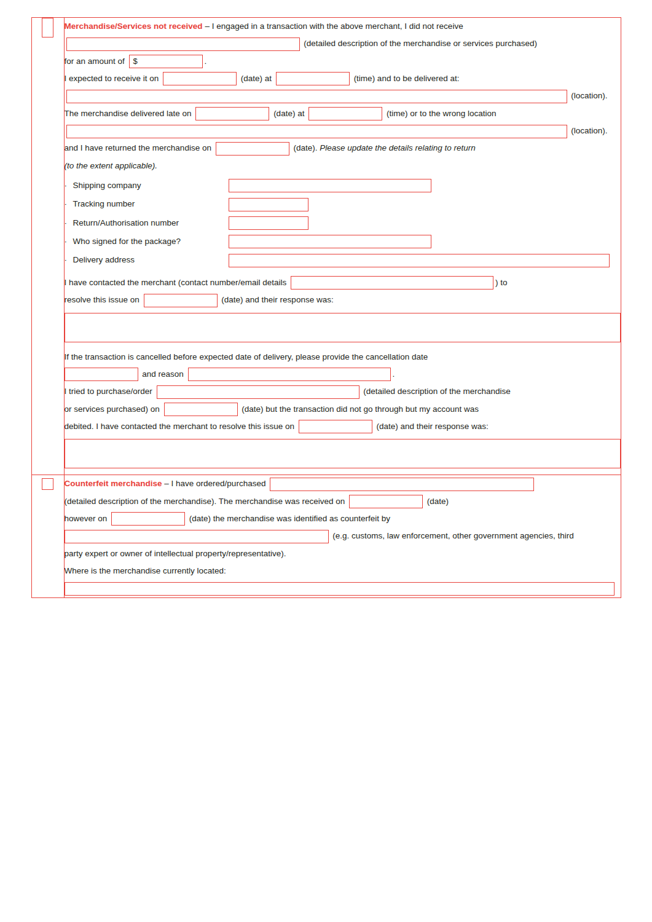| | Merchandise/Services not received – I engaged in a transaction with the above merchant, I did not receive (detailed description of the merchandise or services purchased) for an amount of $ . I expected to receive it on (date) at (time) and to be delivered at: (location). The merchandise delivered late on (date) at (time) or to the wrong location (location). and I have returned the merchandise on (date). Please update the details relating to return (to the extent applicable). · Shipping company · Tracking number · Return/Authorisation number · Who signed for the package? · Delivery address I have contacted the merchant (contact number/email details ) to resolve this issue on (date) and their response was: If the transaction is cancelled before expected date of delivery, please provide the cancellation date and reason . I tried to purchase/order (detailed description of the merchandise or services purchased) on (date) but the transaction did not go through but my account was debited. I have contacted the merchant to resolve this issue on (date) and their response was: |
| | Counterfeit merchandise – I have ordered/purchased (detailed description of the merchandise). The merchandise was received on (date) however on (date) the merchandise was identified as counterfeit by (e.g. customs, law enforcement, other government agencies, third party expert or owner of intellectual property/representative). Where is the merchandise currently located: |